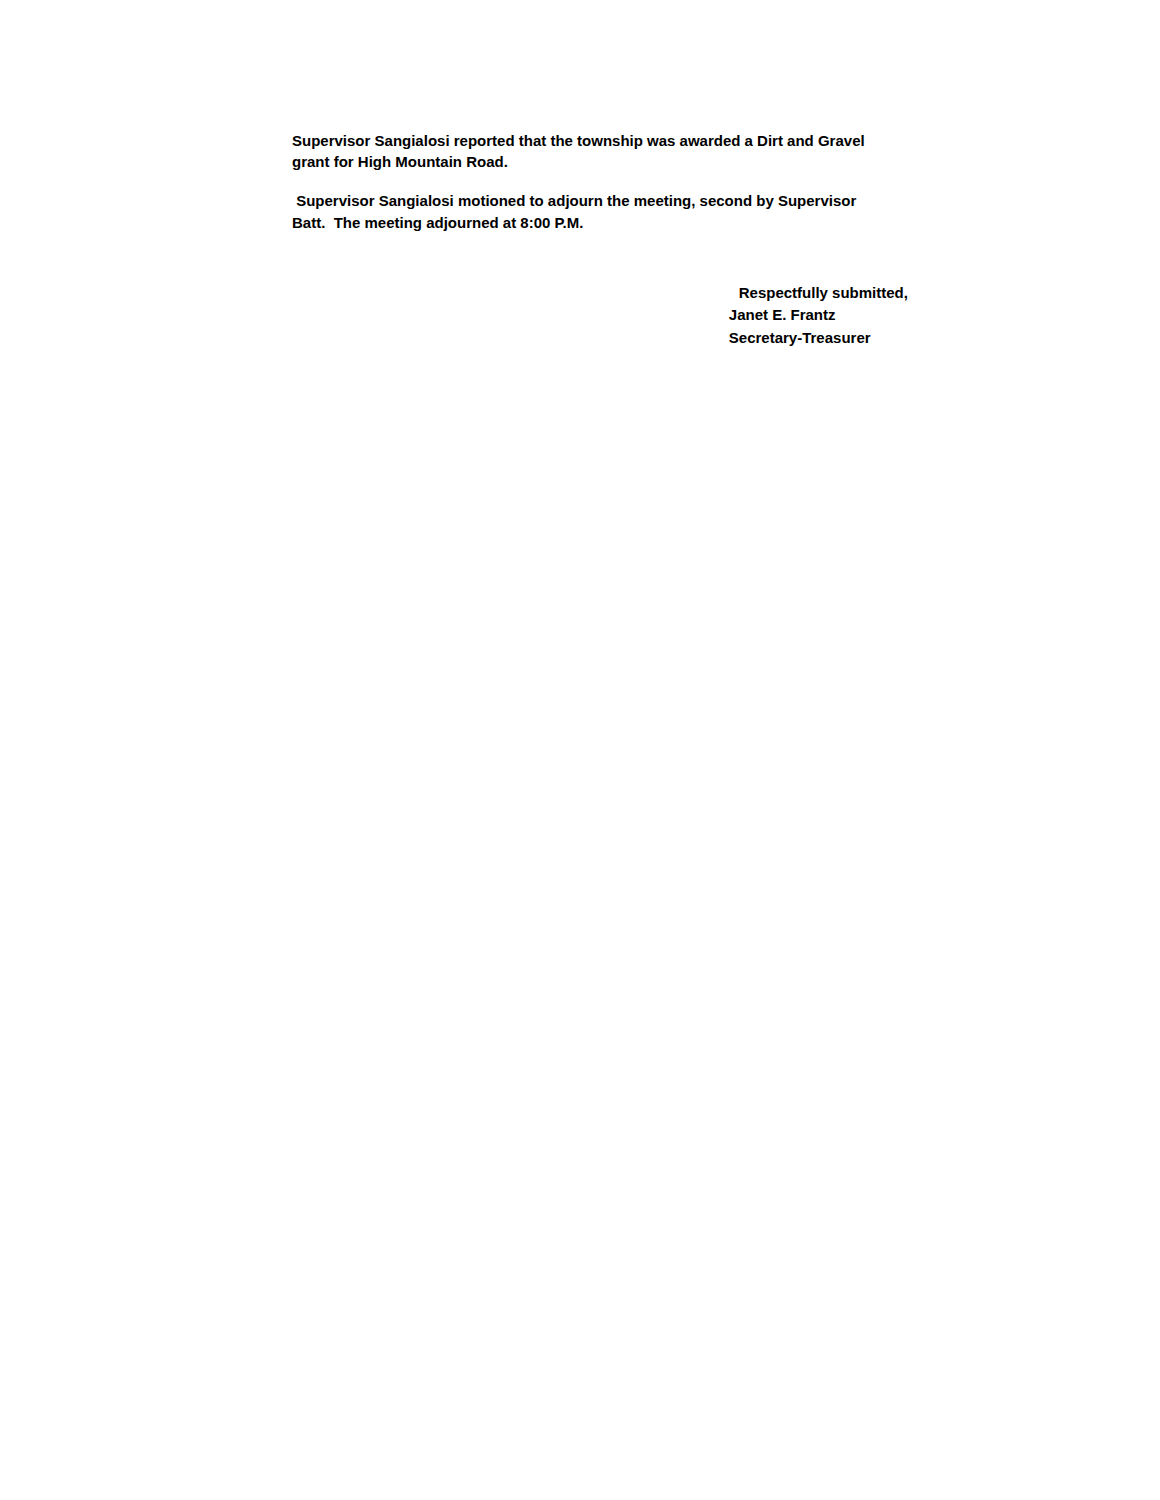Supervisor Sangialosi reported that the township was awarded a Dirt and Gravel grant for High Mountain Road.
Supervisor Sangialosi motioned to adjourn the meeting, second by Supervisor Batt. The meeting adjourned at 8:00 P.M.
Respectfully submitted, Janet E. Frantz Secretary-Treasurer